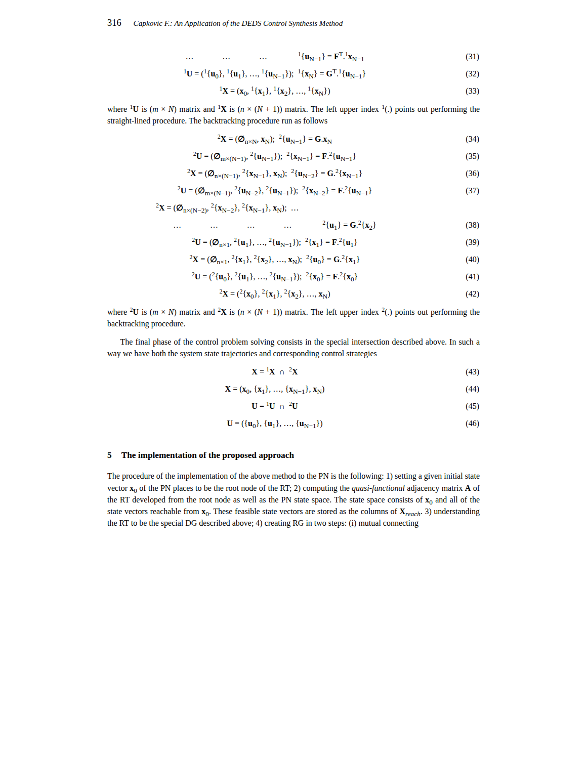316 Capkovic F.: An Application of the DEDS Control Synthesis Method
| … … … 1 { u N−1 } = F T . 1 x N−1 | (31) |
| 1 U = ( 1 { u 0 }, 1 { u 1 }, …, 1 { u N−1 }); 1 { x N } = G T . 1 { u N−1 } | (32) |
| 1 X = ( x 0 , 1 { x 1 }, 1 { x 2 }, …, 1 { x N }) | (33) |
where 1U is (m × N) matrix and 1X is (n × (N + 1)) matrix. The left upper index 1(.) points out performing the straight-lined procedure. The backtracking procedure run as follows
| 2 X = ( ∅ n×N , x N ); 2 { u N−1 } = G . x N | (34) |
| 2 U = ( ∅ m×(N−1) , 2 { u N−1 }); 2 { x N−1 } = F . 2 { u N−1 } | (35) |
| 2 X = ( ∅ n×(N−1) , 2 { x N−1 }, x N ); 2 { u N−2 } = G . 2 { x N−1 } | (36) |
| 2 U = ( ∅ m×(N−1) , 2 { u N−2 }, 2 { u N−1 }); 2 { x N−2 } = F . 2 { u N−1 } | (37) |
| 2 X = ( ∅ n×(N−2) , 2 { x N−2 }, 2 { x N−1 }, x N ); … | |
| … … … … 2 { u 1 } = G . 2 { x 2 } | (38) |
| 2 U = ( ∅ n×1 , 2 { u 1 }, …, 2 { u N−1 }); 2 { x 1 } = F . 2 { u 1 } | (39) |
| 2 X = ( ∅ n×1 , 2 { x 1 }, 2 { x 2 }, …, x N ); 2 { u 0 } = G . 2 { x 1 } | (40) |
| 2 U = ( 2 { u 0 }, 2 { u 1 }, …, 2 { u N−1 }); 2 { x 0 } = F . 2 { x 0 } | (41) |
| 2 X = ( 2 { x 0 }, 2 { x 1 }, 2 { x 2 }, …, x N ) | (42) |
where 2U is (m × N) matrix and 2X is (n × (N + 1)) matrix. The left upper index 2(.) points out performing the backtracking procedure.
The final phase of the control problem solving consists in the special intersection described above. In such a way we have both the system state trajectories and corresponding control strategies
| X = 1 X ∩ 2 X | (43) |
| X = ( x 0 , { x 1 }, …, { x N−1 }, x N ) | (44) |
| U = 1 U ∩ 2 U | (45) |
| U = ({ u 0 }, { u 1 }, …, { u N−1 }) | (46) |
5 The implementation of the proposed approach
The procedure of the implementation of the above method to the PN is the following: 1) setting a given initial state vector x0 of the PN places to be the root node of the RT; 2) computing the quasi-functional adjacency matrix A of the RT developed from the root node as well as the PN state space. The state space consists of x0 and all of the state vectors reachable from x0. These feasible state vectors are stored as the columns of Xreach. 3) understanding the RT to be the special DG described above; 4) creating RG in two steps: (i) mutual connecting